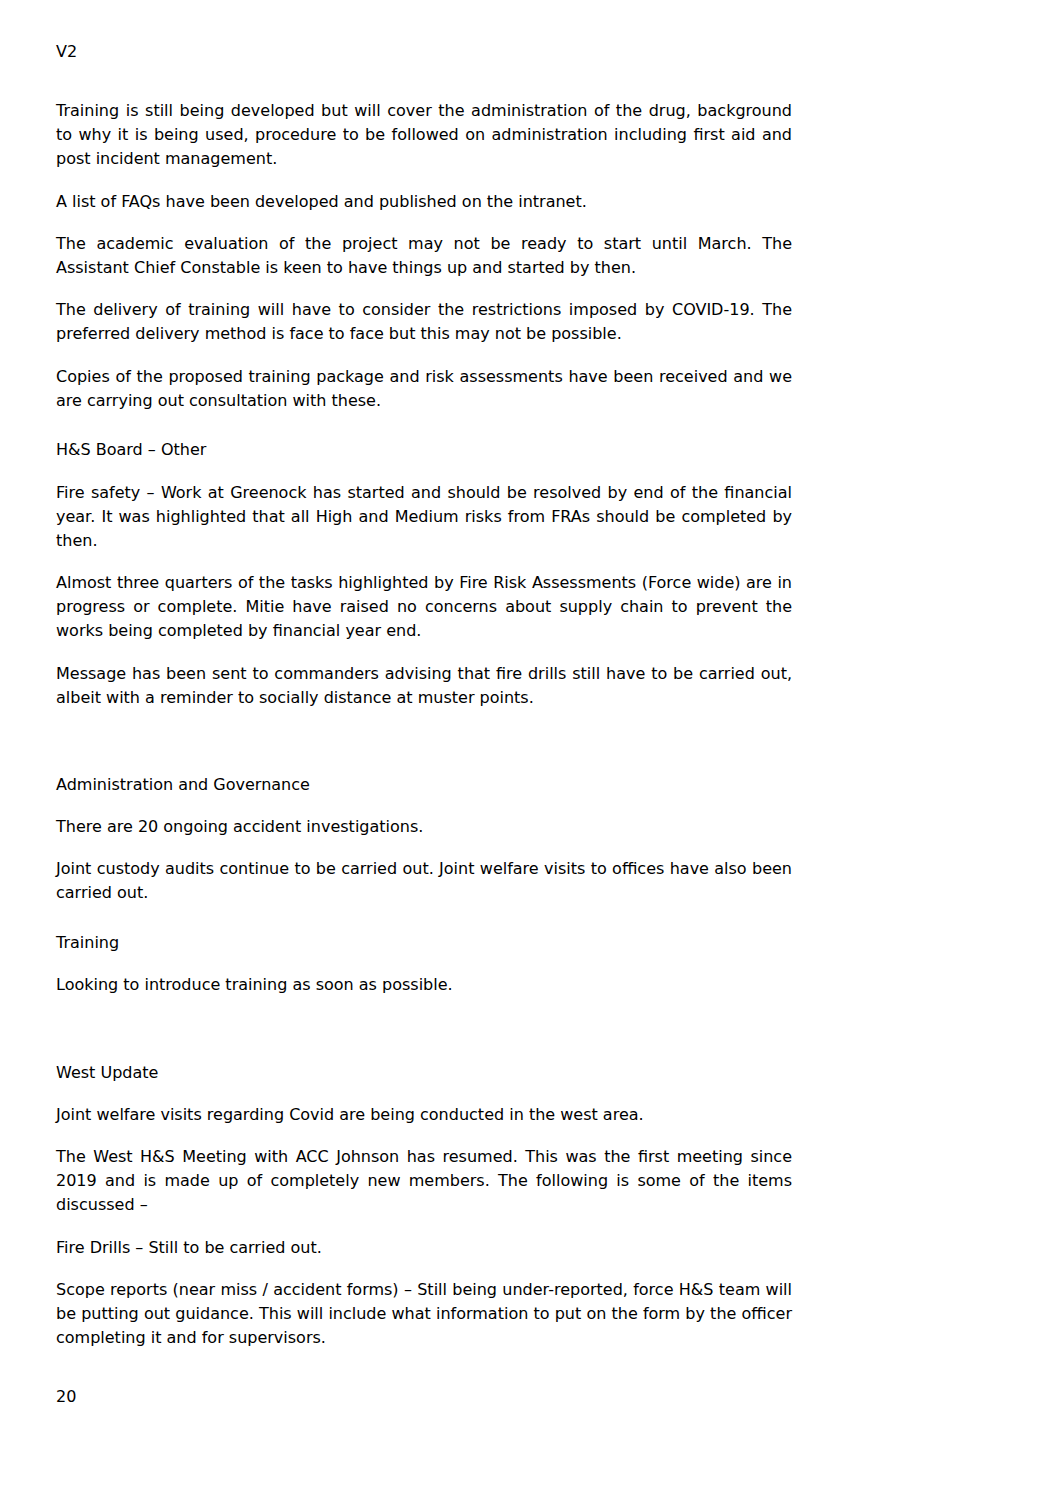V2
Training is still being developed but will cover the administration of the drug, background to why it is being used, procedure to be followed on administration including first aid and post incident management.
A list of FAQs have been developed and published on the intranet.
The academic evaluation of the project may not be ready to start until March. The Assistant Chief Constable is keen to have things up and started by then.
The delivery of training will have to consider the restrictions imposed by COVID-19. The preferred delivery method is face to face but this may not be possible.
Copies of the proposed training package and risk assessments have been received and we are carrying out consultation with these.
H&S Board – Other
Fire safety – Work at Greenock has started and should be resolved by end of the financial year. It was highlighted that all High and Medium risks from FRAs should be completed by then.
Almost three quarters of the tasks highlighted by Fire Risk Assessments (Force wide) are in progress or complete. Mitie have raised no concerns about supply chain to prevent the works being completed by financial year end.
Message has been sent to commanders advising that fire drills still have to be carried out, albeit with a reminder to socially distance at muster points.
Administration and Governance
There are 20 ongoing accident investigations.
Joint custody audits continue to be carried out. Joint welfare visits to offices have also been carried out.
Training
Looking to introduce training as soon as possible.
West Update
Joint welfare visits regarding Covid are being conducted in the west area.
The West H&S Meeting with ACC Johnson has resumed. This was the first meeting since 2019 and is made up of completely new members. The following is some of the items discussed –
Fire Drills – Still to be carried out.
Scope reports (near miss / accident forms) – Still being under-reported, force H&S team will be putting out guidance. This will include what information to put on the form by the officer completing it and for supervisors.
20